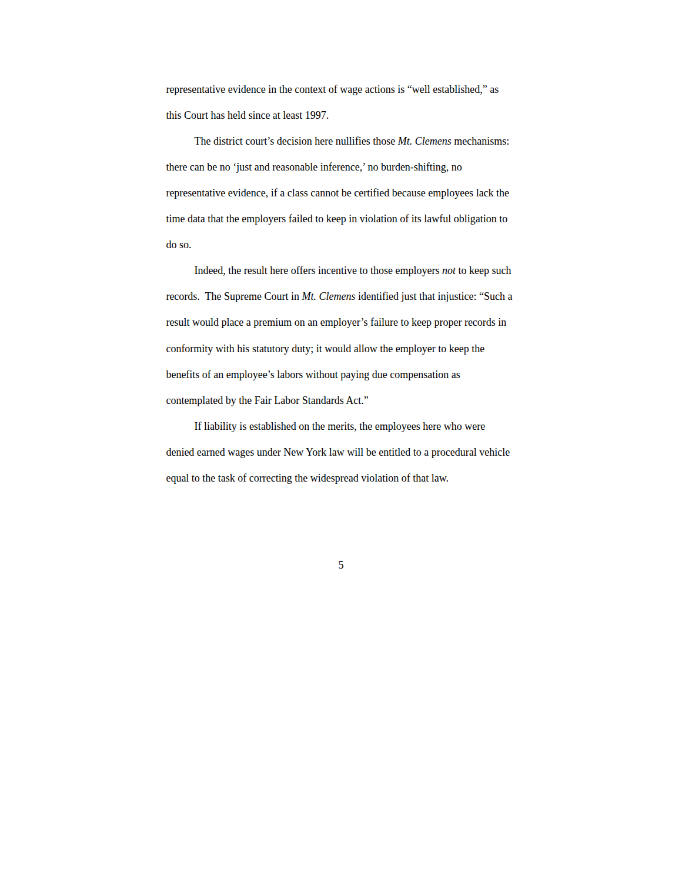representative evidence in the context of wage actions is “well established,” as this Court has held since at least 1997.
The district court’s decision here nullifies those Mt. Clemens mechanisms: there can be no ‘just and reasonable inference,’ no burden-shifting, no representative evidence, if a class cannot be certified because employees lack the time data that the employers failed to keep in violation of its lawful obligation to do so.
Indeed, the result here offers incentive to those employers not to keep such records. The Supreme Court in Mt. Clemens identified just that injustice: “Such a result would place a premium on an employer’s failure to keep proper records in conformity with his statutory duty; it would allow the employer to keep the benefits of an employee’s labors without paying due compensation as contemplated by the Fair Labor Standards Act.”
If liability is established on the merits, the employees here who were denied earned wages under New York law will be entitled to a procedural vehicle equal to the task of correcting the widespread violation of that law.
5